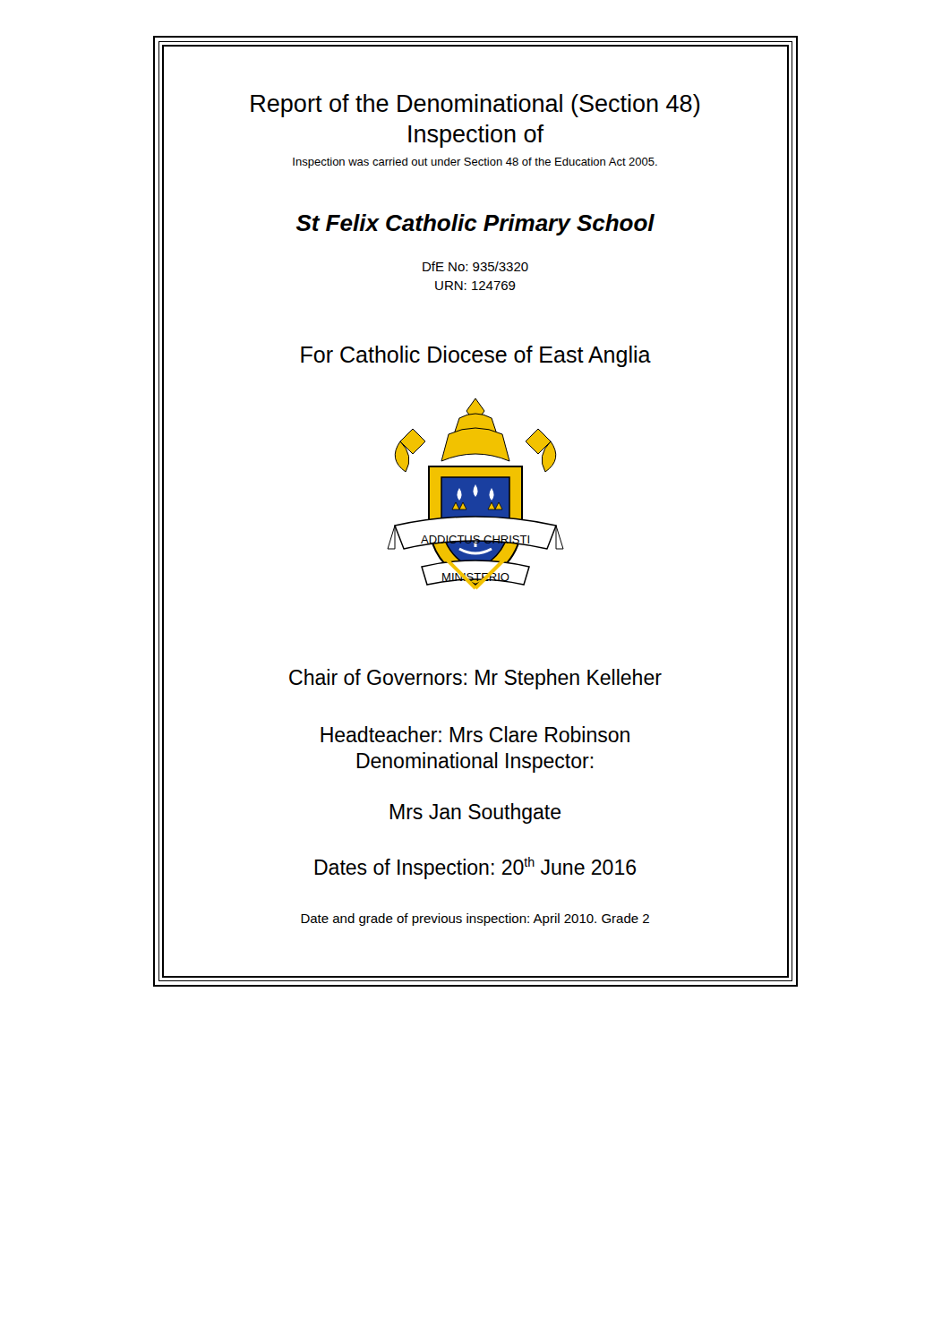Report of the Denominational (Section 48) Inspection of
Inspection was carried out under Section 48 of the Education Act 2005.
St Felix Catholic Primary School
DfE No: 935/3320
URN: 124769
For Catholic Diocese of East Anglia
Chair of Governors: Mr Stephen Kelleher
Headteacher: Mrs Clare Robinson
Denominational Inspector:
Mrs Jan Southgate
Dates of Inspection: 20th June 2016
Date and grade of previous inspection: April 2010. Grade 2